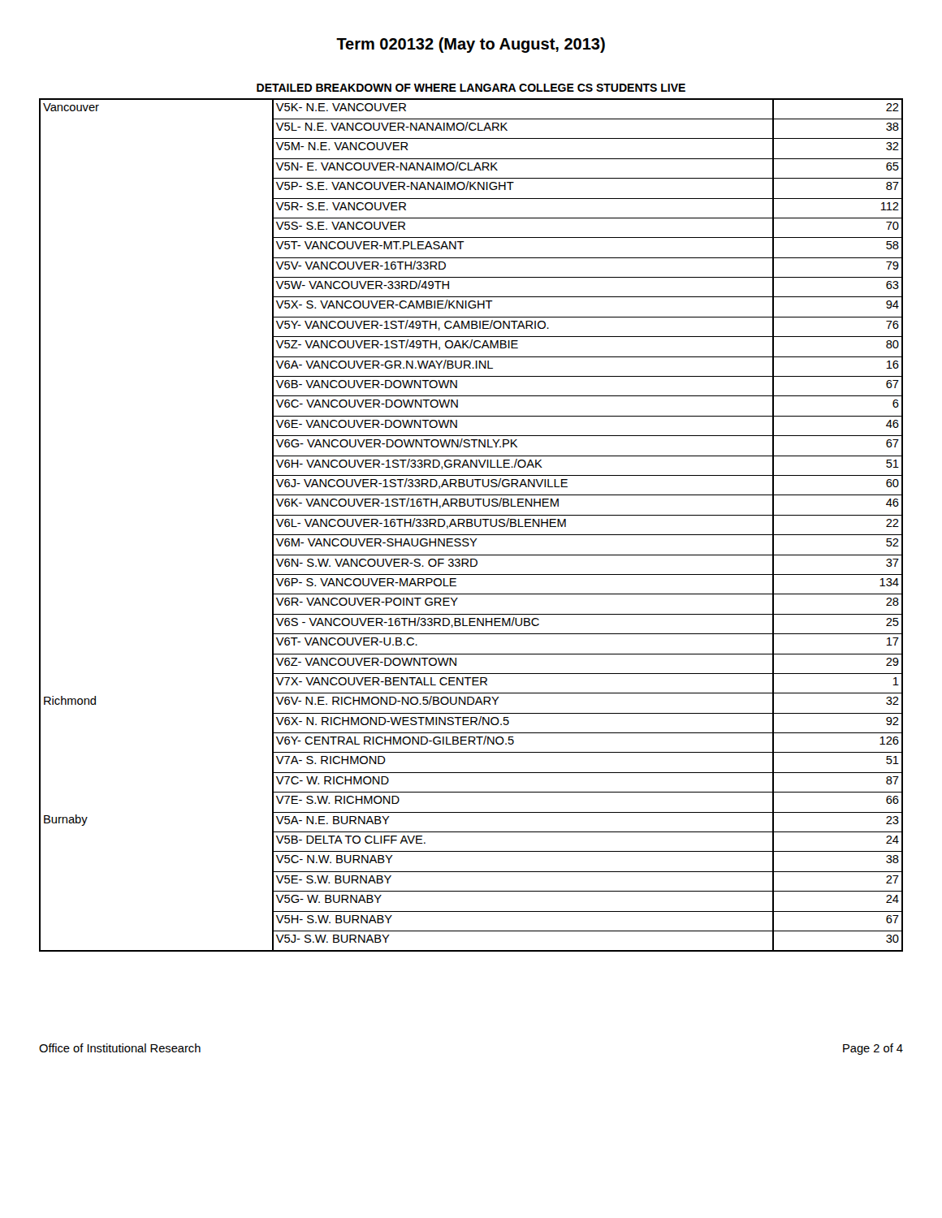Term 020132 (May to August, 2013)
DETAILED BREAKDOWN OF WHERE LANGARA COLLEGE CS STUDENTS LIVE
| Vancouver | V5K- N.E. VANCOUVER | 22 |
| | V5L- N.E. VANCOUVER-NANAIMO/CLARK | 38 |
| | V5M- N.E. VANCOUVER | 32 |
| | V5N- E. VANCOUVER-NANAIMO/CLARK | 65 |
| | V5P- S.E. VANCOUVER-NANAIMO/KNIGHT | 87 |
| | V5R- S.E. VANCOUVER | 112 |
| | V5S- S.E. VANCOUVER | 70 |
| | V5T- VANCOUVER-MT.PLEASANT | 58 |
| | V5V- VANCOUVER-16TH/33RD | 79 |
| | V5W- VANCOUVER-33RD/49TH | 63 |
| | V5X- S. VANCOUVER-CAMBIE/KNIGHT | 94 |
| | V5Y- VANCOUVER-1ST/49TH, CAMBIE/ONTARIO. | 76 |
| | V5Z- VANCOUVER-1ST/49TH, OAK/CAMBIE | 80 |
| | V6A- VANCOUVER-GR.N.WAY/BUR.INL | 16 |
| | V6B- VANCOUVER-DOWNTOWN | 67 |
| | V6C- VANCOUVER-DOWNTOWN | 6 |
| | V6E- VANCOUVER-DOWNTOWN | 46 |
| | V6G- VANCOUVER-DOWNTOWN/STNLY.PK | 67 |
| | V6H- VANCOUVER-1ST/33RD,GRANVILLE./OAK | 51 |
| | V6J- VANCOUVER-1ST/33RD,ARBUTUS/GRANVILLE | 60 |
| | V6K- VANCOUVER-1ST/16TH,ARBUTUS/BLENHEM | 46 |
| | V6L- VANCOUVER-16TH/33RD,ARBUTUS/BLENHEM | 22 |
| | V6M- VANCOUVER-SHAUGHNESSY | 52 |
| | V6N- S.W. VANCOUVER-S. OF 33RD | 37 |
| | V6P- S. VANCOUVER-MARPOLE | 134 |
| | V6R- VANCOUVER-POINT GREY | 28 |
| | V6S - VANCOUVER-16TH/33RD,BLENHEM/UBC | 25 |
| | V6T- VANCOUVER-U.B.C. | 17 |
| | V6Z- VANCOUVER-DOWNTOWN | 29 |
| | V7X- VANCOUVER-BENTALL CENTER | 1 |
| Richmond | V6V- N.E. RICHMOND-NO.5/BOUNDARY | 32 |
| | V6X- N. RICHMOND-WESTMINSTER/NO.5 | 92 |
| | V6Y- CENTRAL RICHMOND-GILBERT/NO.5 | 126 |
| | V7A- S. RICHMOND | 51 |
| | V7C- W. RICHMOND | 87 |
| | V7E- S.W. RICHMOND | 66 |
| Burnaby | V5A- N.E. BURNABY | 23 |
| | V5B- DELTA TO CLIFF AVE. | 24 |
| | V5C- N.W. BURNABY | 38 |
| | V5E- S.W. BURNABY | 27 |
| | V5G- W. BURNABY | 24 |
| | V5H- S.W. BURNABY | 67 |
| | V5J- S.W. BURNABY | 30 |
Office of Institutional Research
Page 2 of 4